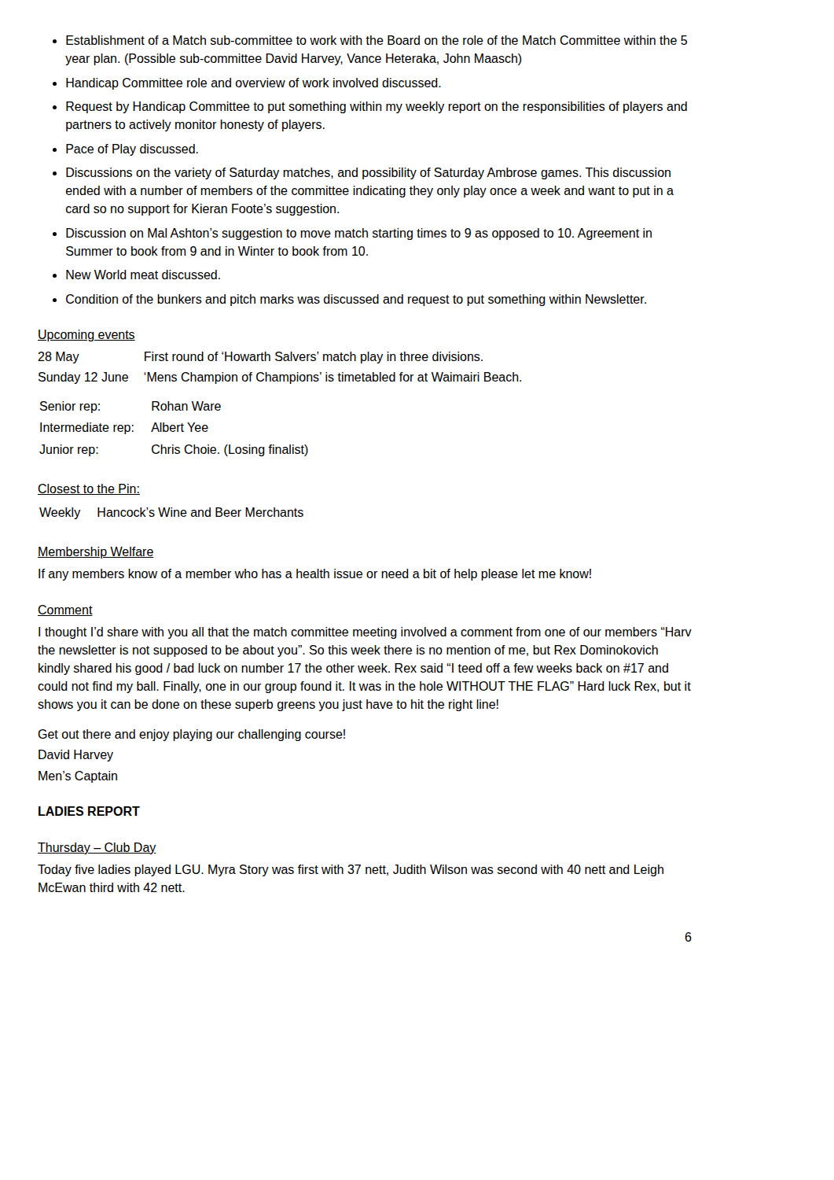Establishment of a Match sub-committee to work with the Board on the role of the Match Committee within the 5 year plan. (Possible sub-committee David Harvey, Vance Heteraka, John Maasch)
Handicap Committee role and overview of work involved discussed.
Request by Handicap Committee to put something within my weekly report on the responsibilities of players and partners to actively monitor honesty of players.
Pace of Play discussed.
Discussions on the variety of Saturday matches, and possibility of Saturday Ambrose games. This discussion ended with a number of members of the committee indicating they only play once a week and want to put in a card so no support for Kieran Foote’s suggestion.
Discussion on Mal Ashton’s suggestion to move match starting times to 9 as opposed to 10. Agreement in Summer to book from 9 and in Winter to book from 10.
New World meat discussed.
Condition of the bunkers and pitch marks was discussed and request to put something within Newsletter.
Upcoming events
| 28 May | First round of ‘Howarth Salvers’ match play in three divisions. |
| Sunday 12 June | ‘Mens Champion of Champions’ is timetabled for at Waimairi Beach. |
| Senior rep: | Rohan Ware |
| Intermediate rep: | Albert Yee |
| Junior rep: | Chris Choie. (Losing finalist) |
Closest to the Pin:
| Weekly | Hancock’s Wine and Beer Merchants |
Membership Welfare
If any members know of a member who has a health issue or need a bit of help please let me know!
Comment
I thought I’d share with you all that the match committee meeting involved a comment from one of our members “Harv the newsletter is not supposed to be about you”. So this week there is no mention of me, but Rex Dominokovich kindly shared his good / bad luck on number 17 the other week. Rex said “I teed off a few weeks back on #17 and could not find my ball. Finally, one in our group found it. It was in the hole WITHOUT THE FLAG” Hard luck Rex, but it shows you it can be done on these superb greens you just have to hit the right line!
Get out there and enjoy playing our challenging course!
David Harvey
Men’s Captain
LADIES REPORT
Thursday – Club Day
Today five ladies played LGU. Myra Story was first with 37 nett, Judith Wilson was second with 40 nett and Leigh McEwan third with 42 nett.
6